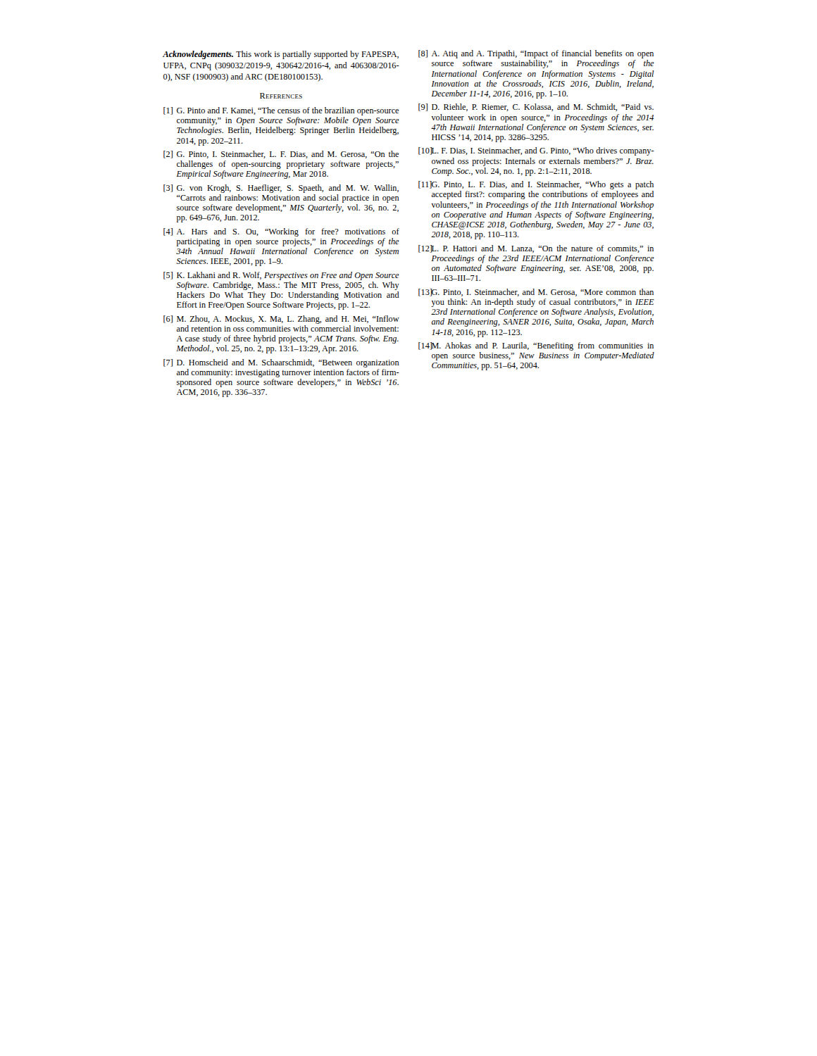Acknowledgements. This work is partially supported by FAPESPA, UFPA, CNPq (309032/2019-9, 430642/2016-4, and 406308/2016-0), NSF (1900903) and ARC (DE180100153).
References
[1] G. Pinto and F. Kamei, “The census of the brazilian open-source community,” in Open Source Software: Mobile Open Source Technologies. Berlin, Heidelberg: Springer Berlin Heidelberg, 2014, pp. 202–211.
[2] G. Pinto, I. Steinmacher, L. F. Dias, and M. Gerosa, “On the challenges of open-sourcing proprietary software projects,” Empirical Software Engineering, Mar 2018.
[3] G. von Krogh, S. Haefliger, S. Spaeth, and M. W. Wallin, “Carrots and rainbows: Motivation and social practice in open source software development,” MIS Quarterly, vol. 36, no. 2, pp. 649–676, Jun. 2012.
[4] A. Hars and S. Ou, “Working for free? motivations of participating in open source projects,” in Proceedings of the 34th Annual Hawaii International Conference on System Sciences. IEEE, 2001, pp. 1–9.
[5] K. Lakhani and R. Wolf, Perspectives on Free and Open Source Software. Cambridge, Mass.: The MIT Press, 2005, ch. Why Hackers Do What They Do: Understanding Motivation and Effort in Free/Open Source Software Projects, pp. 1–22.
[6] M. Zhou, A. Mockus, X. Ma, L. Zhang, and H. Mei, “Inflow and retention in oss communities with commercial involvement: A case study of three hybrid projects,” ACM Trans. Softw. Eng. Methodol., vol. 25, no. 2, pp. 13:1–13:29, Apr. 2016.
[7] D. Homscheid and M. Schaarschmidt, “Between organization and community: investigating turnover intention factors of firm-sponsored open source software developers,” in WebSci ’16. ACM, 2016, pp. 336–337.
[8] A. Atiq and A. Tripathi, “Impact of financial benefits on open source software sustainability,” in Proceedings of the International Conference on Information Systems - Digital Innovation at the Crossroads, ICIS 2016, Dublin, Ireland, December 11-14, 2016, 2016, pp. 1–10.
[9] D. Riehle, P. Riemer, C. Kolassa, and M. Schmidt, “Paid vs. volunteer work in open source,” in Proceedings of the 2014 47th Hawaii International Conference on System Sciences, ser. HICSS ’14, 2014, pp. 3286–3295.
[10] L. F. Dias, I. Steinmacher, and G. Pinto, “Who drives company-owned oss projects: Internals or externals members?” J. Braz. Comp. Soc., vol. 24, no. 1, pp. 2:1–2:11, 2018.
[11] G. Pinto, L. F. Dias, and I. Steinmacher, “Who gets a patch accepted first?: comparing the contributions of employees and volunteers,” in Proceedings of the 11th International Workshop on Cooperative and Human Aspects of Software Engineering, CHASE@ICSE 2018, Gothenburg, Sweden, May 27 - June 03, 2018, 2018, pp. 110–113.
[12] L. P. Hattori and M. Lanza, “On the nature of commits,” in Proceedings of the 23rd IEEE/ACM International Conference on Automated Software Engineering, ser. ASE’08, 2008, pp. III–63–III–71.
[13] G. Pinto, I. Steinmacher, and M. Gerosa, “More common than you think: An in-depth study of casual contributors,” in IEEE 23rd International Conference on Software Analysis, Evolution, and Reengineering, SANER 2016, Suita, Osaka, Japan, March 14-18, 2016, pp. 112–123.
[14] M. Ahokas and P. Laurila, “Benefiting from communities in open source business,” New Business in Computer-Mediated Communities, pp. 51–64, 2004.